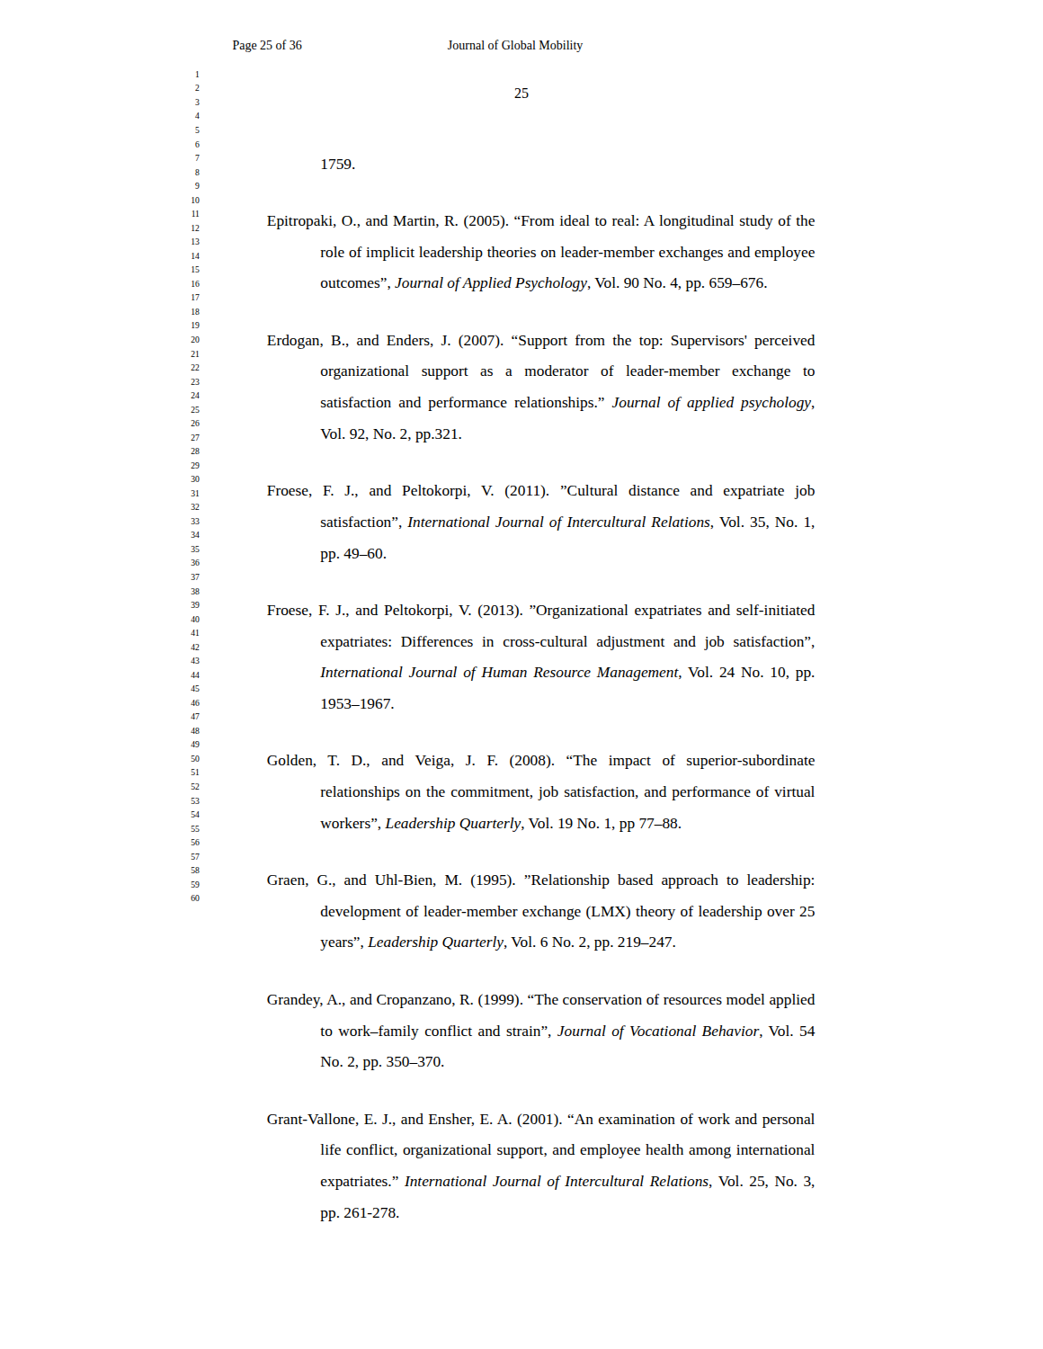123456789101112131415161718192021222324252627282930313233343536373839404142434445464748495051525354555657585960
Page 25 of 36
Journal of Global Mobility
25
1759.
Epitropaki, O., and Martin, R. (2005). “From ideal to real: A longitudinal study of the role of implicit leadership theories on leader-member exchanges and employee outcomes”, Journal of Applied Psychology, Vol. 90 No. 4, pp. 659–676.
Erdogan, B., and Enders, J. (2007). “Support from the top: Supervisors' perceived organizational support as a moderator of leader-member exchange to satisfaction and performance relationships.” Journal of applied psychology, Vol. 92, No. 2, pp.321.
Froese, F. J., and Peltokorpi, V. (2011). ”Cultural distance and expatriate job satisfaction”, International Journal of Intercultural Relations, Vol. 35, No. 1, pp. 49–60.
Froese, F. J., and Peltokorpi, V. (2013). ”Organizational expatriates and self-initiated expatriates: Differences in cross-cultural adjustment and job satisfaction”, International Journal of Human Resource Management, Vol. 24 No. 10, pp. 1953–1967.
Golden, T. D., and Veiga, J. F. (2008). “The impact of superior-subordinate relationships on the commitment, job satisfaction, and performance of virtual workers”, Leadership Quarterly, Vol. 19 No. 1, pp 77–88.
Graen, G., and Uhl-Bien, M. (1995). ”Relationship based approach to leadership: development of leader-member exchange (LMX) theory of leadership over 25 years”, Leadership Quarterly, Vol. 6 No. 2, pp. 219–247.
Grandey, A., and Cropanzano, R. (1999). “The conservation of resources model applied to work–family conflict and strain”, Journal of Vocational Behavior, Vol. 54 No. 2, pp. 350–370.
Grant-Vallone, E. J., and Ensher, E. A. (2001). “An examination of work and personal life conflict, organizational support, and employee health among international expatriates.” International Journal of Intercultural Relations, Vol. 25, No. 3, pp. 261-278.